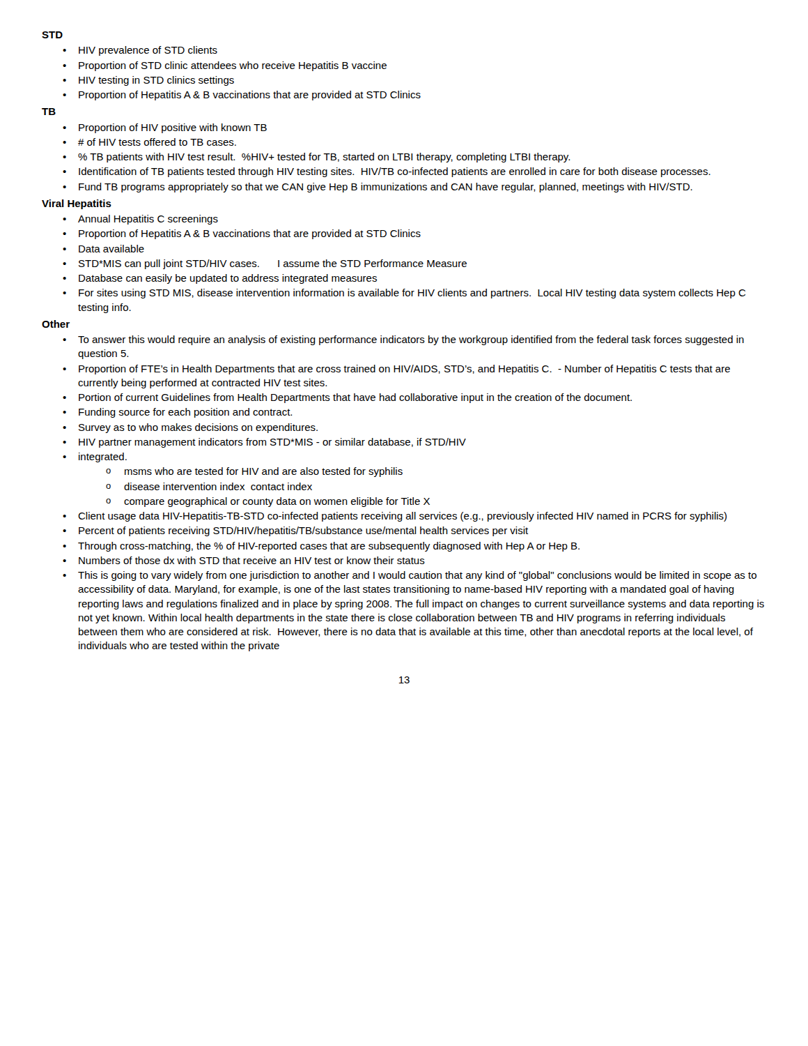STD
HIV prevalence of STD clients
Proportion of STD clinic attendees who receive Hepatitis B vaccine
HIV testing in STD clinics settings
Proportion of Hepatitis A & B vaccinations that are provided at STD Clinics
TB
Proportion of HIV positive with known TB
# of HIV tests offered to TB cases.
% TB patients with HIV test result. %HIV+ tested for TB, started on LTBI therapy, completing LTBI therapy.
Identification of TB patients tested through HIV testing sites. HIV/TB co-infected patients are enrolled in care for both disease processes.
Fund TB programs appropriately so that we CAN give Hep B immunizations and CAN have regular, planned, meetings with HIV/STD.
Viral Hepatitis
Annual Hepatitis C screenings
Proportion of Hepatitis A & B vaccinations that are provided at STD Clinics
Data available
STD*MIS can pull joint STD/HIV cases. I assume the STD Performance Measure
Database can easily be updated to address integrated measures
For sites using STD MIS, disease intervention information is available for HIV clients and partners. Local HIV testing data system collects Hep C testing info.
Other
To answer this would require an analysis of existing performance indicators by the workgroup identified from the federal task forces suggested in question 5.
Proportion of FTE’s in Health Departments that are cross trained on HIV/AIDS, STD’s, and Hepatitis C. - Number of Hepatitis C tests that are currently being performed at contracted HIV test sites.
Portion of current Guidelines from Health Departments that have had collaborative input in the creation of the document.
Funding source for each position and contract.
Survey as to who makes decisions on expenditures.
HIV partner management indicators from STD*MIS - or similar database, if STD/HIV
integrated.
msms who are tested for HIV and are also tested for syphilis
disease intervention index contact index
compare geographical or county data on women eligible for Title X
Client usage data HIV-Hepatitis-TB-STD co-infected patients receiving all services (e.g., previously infected HIV named in PCRS for syphilis)
Percent of patients receiving STD/HIV/hepatitis/TB/substance use/mental health services per visit
Through cross-matching, the % of HIV-reported cases that are subsequently diagnosed with Hep A or Hep B.
Numbers of those dx with STD that receive an HIV test or know their status
This is going to vary widely from one jurisdiction to another and I would caution that any kind of "global" conclusions would be limited in scope as to accessibility of data. Maryland, for example, is one of the last states transitioning to name-based HIV reporting with a mandated goal of having reporting laws and regulations finalized and in place by spring 2008. The full impact on changes to current surveillance systems and data reporting is not yet known. Within local health departments in the state there is close collaboration between TB and HIV programs in referring individuals between them who are considered at risk. However, there is no data that is available at this time, other than anecdotal reports at the local level, of individuals who are tested within the private
13